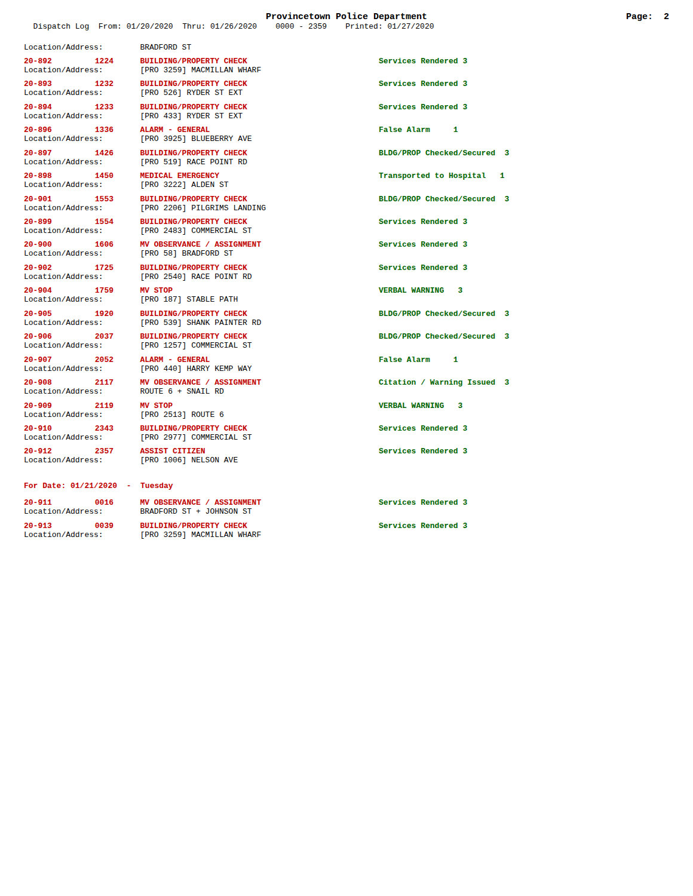Provincetown Police Department Page: 2
Dispatch Log From: 01/20/2020 Thru: 01/26/2020 0000 - 2359 Printed: 01/27/2020
| Location/Address: | BRADFORD ST |
| 20-892 | 1224 | BUILDING/PROPERTY CHECK | Services Rendered 3 |
| Location/Address: | [PRO 3259] MACMILLAN WHARF |
| 20-893 | 1232 | BUILDING/PROPERTY CHECK | Services Rendered 3 |
| Location/Address: | [PRO 526] RYDER ST EXT |
| 20-894 | 1233 | BUILDING/PROPERTY CHECK | Services Rendered 3 |
| Location/Address: | [PRO 433] RYDER ST EXT |
| 20-896 | 1336 | ALARM - GENERAL | False Alarm 1 |
| Location/Address: | [PRO 3925] BLUEBERRY AVE |
| 20-897 | 1426 | BUILDING/PROPERTY CHECK | BLDG/PROP Checked/Secured 3 |
| Location/Address: | [PRO 519] RACE POINT RD |
| 20-898 | 1450 | MEDICAL EMERGENCY | Transported to Hospital 1 |
| Location/Address: | [PRO 3222] ALDEN ST |
| 20-901 | 1553 | BUILDING/PROPERTY CHECK | BLDG/PROP Checked/Secured 3 |
| Location/Address: | [PRO 2206] PILGRIMS LANDING |
| 20-899 | 1554 | BUILDING/PROPERTY CHECK | Services Rendered 3 |
| Location/Address: | [PRO 2483] COMMERCIAL ST |
| 20-900 | 1606 | MV OBSERVANCE / ASSIGNMENT | Services Rendered 3 |
| Location/Address: | [PRO 58] BRADFORD ST |
| 20-902 | 1725 | BUILDING/PROPERTY CHECK | Services Rendered 3 |
| Location/Address: | [PRO 2540] RACE POINT RD |
| 20-904 | 1759 | MV STOP | VERBAL WARNING 3 |
| Location/Address: | [PRO 187] STABLE PATH |
| 20-905 | 1920 | BUILDING/PROPERTY CHECK | BLDG/PROP Checked/Secured 3 |
| Location/Address: | [PRO 539] SHANK PAINTER RD |
| 20-906 | 2037 | BUILDING/PROPERTY CHECK | BLDG/PROP Checked/Secured 3 |
| Location/Address: | [PRO 1257] COMMERCIAL ST |
| 20-907 | 2052 | ALARM - GENERAL | False Alarm 1 |
| Location/Address: | [PRO 440] HARRY KEMP WAY |
| 20-908 | 2117 | MV OBSERVANCE / ASSIGNMENT | Citation / Warning Issued 3 |
| Location/Address: | ROUTE 6 + SNAIL RD |
| 20-909 | 2119 | MV STOP | VERBAL WARNING 3 |
| Location/Address: | [PRO 2513] ROUTE 6 |
| 20-910 | 2343 | BUILDING/PROPERTY CHECK | Services Rendered 3 |
| Location/Address: | [PRO 2977] COMMERCIAL ST |
| 20-912 | 2357 | ASSIST CITIZEN | Services Rendered 3 |
| Location/Address: | [PRO 1006] NELSON AVE |
For Date: 01/21/2020 - Tuesday
| 20-911 | 0016 | MV OBSERVANCE / ASSIGNMENT | Services Rendered 3 |
| Location/Address: | BRADFORD ST + JOHNSON ST |
| 20-913 | 0039 | BUILDING/PROPERTY CHECK | Services Rendered 3 |
| Location/Address: | [PRO 3259] MACMILLAN WHARF |